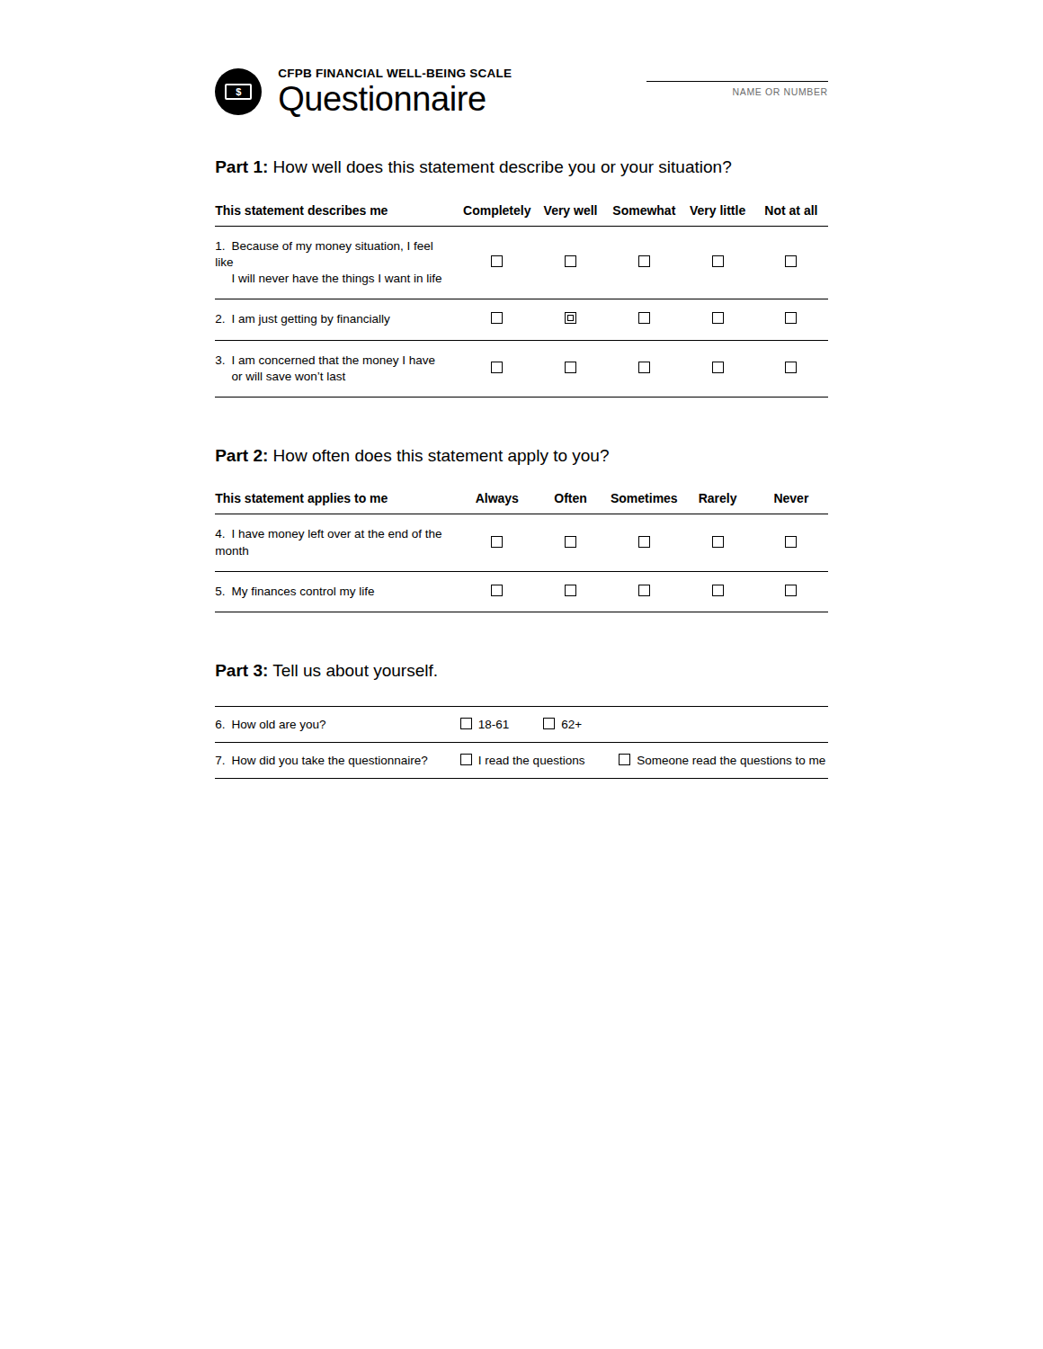$
CFPB Financial Well-Being Scale
Questionnaire
Name or Number
Part 1: How well does this statement describe you or your situation?
| This statement describes me | Completely | Very well | Somewhat | Very little | Not at all |
| --- | --- | --- | --- | --- | --- |
| 1. Because of my money situation, I feel like I will never have the things I want in life | | | | | |
| 2. I am just getting by financially | | | | | |
| 3. I am concerned that the money I have or will save won’t last | | | | | |
Part 2: How often does this statement apply to you?
| This statement applies to me | Always | Often | Sometimes | Rarely | Never |
| --- | --- | --- | --- | --- | --- |
| 4. I have money left over at the end of the month | | | | | |
| 5. My finances control my life | | | | | |
Part 3: Tell us about yourself.
| 6. How old are you? | 18-61 62+ |
| 7. How did you take the questionnaire? | I read the questions Someone read the questions to me |